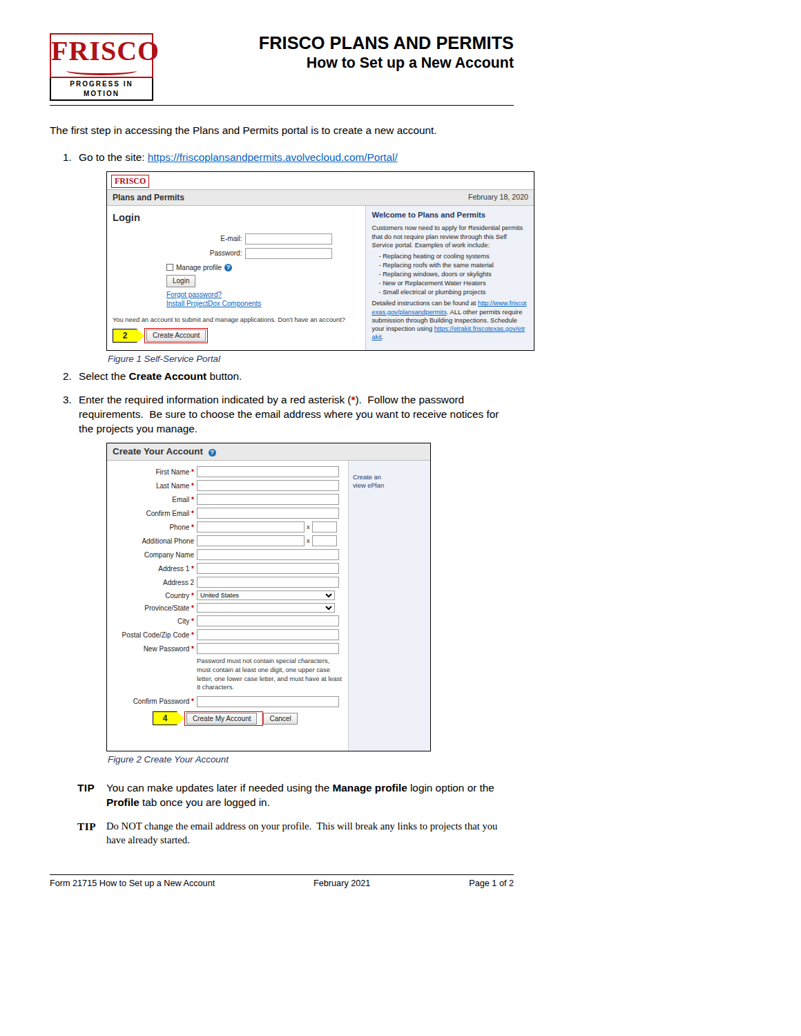FRISCO
PROGRESS IN MOTION
FRISCO PLANS AND PERMITS
How to Set up a New Account
The first step in accessing the Plans and Permits portal is to create a new account.
Go to the site: https://friscoplansandpermits.avolvecloud.com/Portal/
FRISCO
Plans and Permits February 18, 2020
Login
E-mail:
Password:
Manage profile ?
Login
Forgot password?
Install ProjectDox Components
You need an account to submit and manage applications. Don't have an account?
2
Create Account
Welcome to Plans and Permits
Customers now need to apply for Residential permits that do not require plan review through this Self Service portal. Examples of work include:
- Replacing heating or cooling systems
- Replacing roofs with the same material
- Replacing windows, doors or skylights
- New or Replacement Water Heaters
- Small electrical or plumbing projects
Detailed instructions can be found at http://www.friscotexas.gov/plansandpermits. ALL other permits require submission through Building Inspections. Schedule your inspection using https://etrakit.friscotexas.gov/etrakit.
Figure 1 Self-Service Portal
Select the Create Account button.
Enter the required information indicated by a red asterisk (*). Follow the password requirements. Be sure to choose the email address where you want to receive notices for the projects you manage.
Create Your Account ?
First Name *
Last Name *
Email *
Confirm Email *
Phone *x
Additional Phonex
Company Name
Address 1 *
Address 2
Country *United States
Province/State *
City *
Postal Code/Zip Code *
New Password *
Password must not contain special characters, must contain at least one digit, one upper case letter, one lower case letter, and must have at least 8 characters.
Confirm Password *
4
Create My Account Cancel
Create an
view ePlan
Figure 2 Create Your Account
TIP
You can make updates later if needed using the Manage profile login option or the Profile tab once you are logged in.
TIP
Do NOT change the email address on your profile. This will break any links to projects that you have already started.
Form 21715 How to Set up a New Account
February 2021
Page 1 of 2